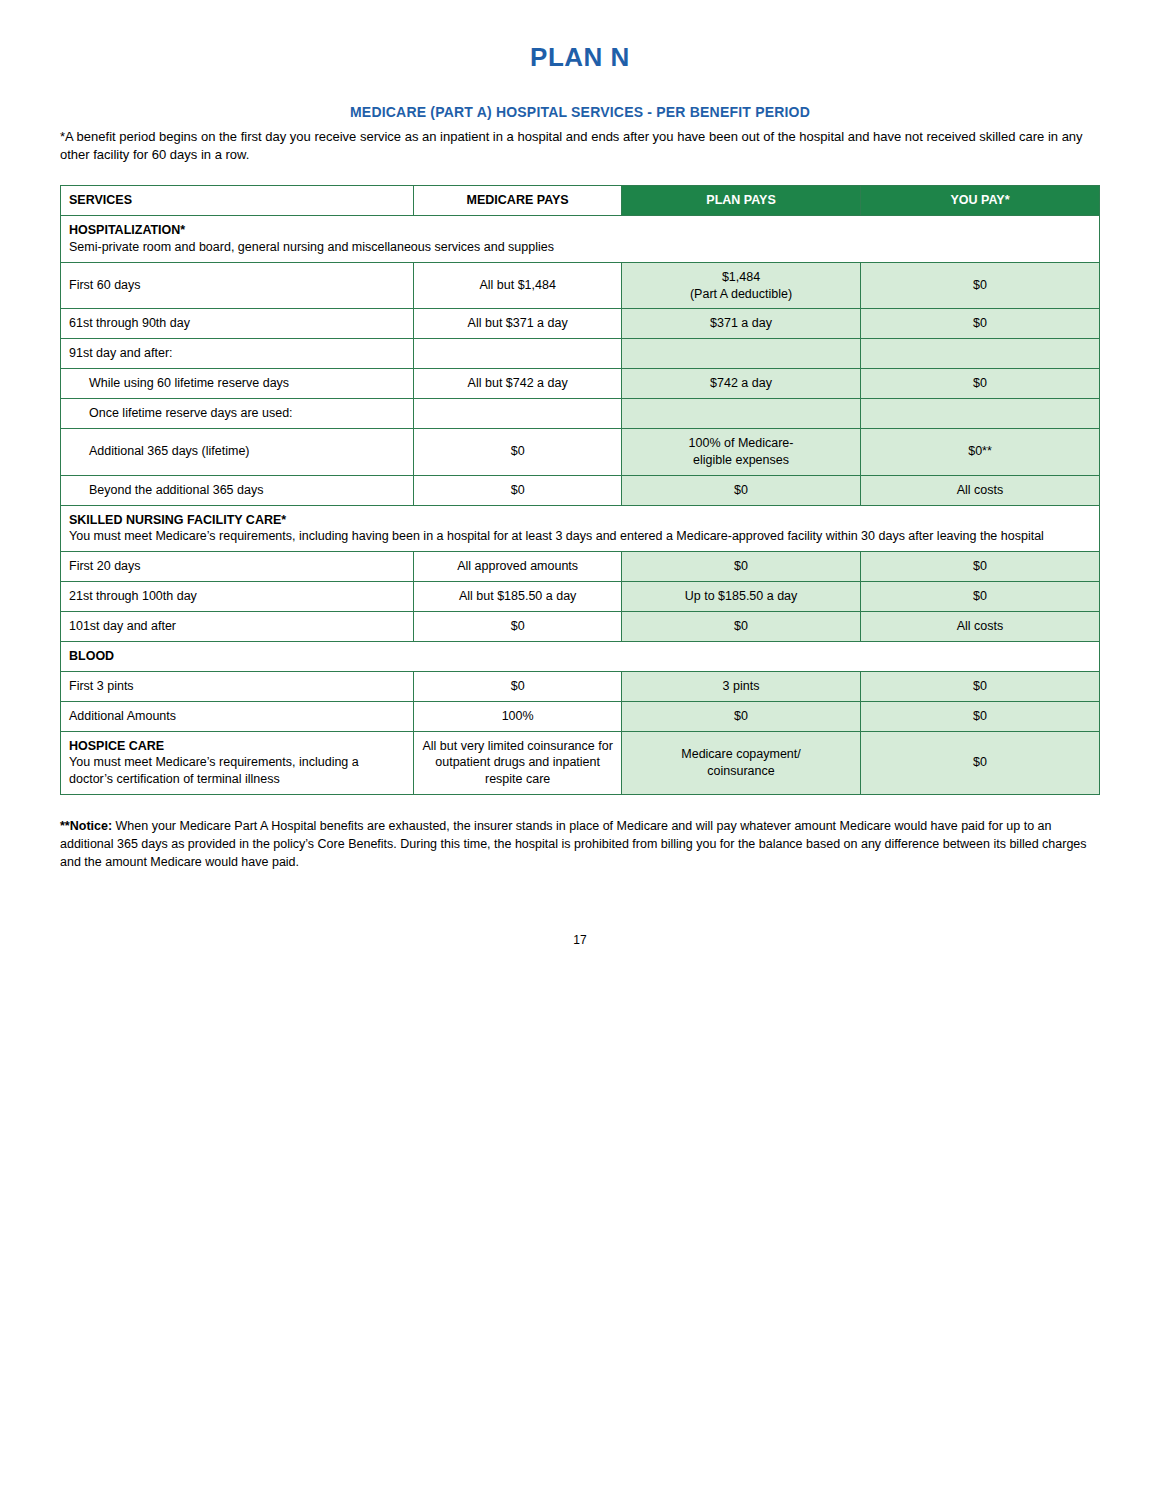PLAN N
MEDICARE (PART A) HOSPITAL SERVICES - PER BENEFIT PERIOD
*A benefit period begins on the first day you receive service as an inpatient in a hospital and ends after you have been out of the hospital and have not received skilled care in any other facility for 60 days in a row.
| SERVICES | MEDICARE PAYS | PLAN PAYS | YOU PAY* |
| --- | --- | --- | --- |
| HOSPITALIZATION* Semi-private room and board, general nursing and miscellaneous services and supplies |
| First 60 days | All but $1,484 | $1,484 (Part A deductible) | $0 |
| 61st through 90th day | All but $371 a day | $371 a day | $0 |
| 91st day and after: | | | |
| While using 60 lifetime reserve days | All but $742 a day | $742 a day | $0 |
| Once lifetime reserve days are used: | | | |
| Additional 365 days (lifetime) | $0 | 100% of Medicare- eligible expenses | $0** |
| Beyond the additional 365 days | $0 | $0 | All costs |
| SKILLED NURSING FACILITY CARE* You must meet Medicare’s requirements, including having been in a hospital for at least 3 days and entered a Medicare-approved facility within 30 days after leaving the hospital |
| First 20 days | All approved amounts | $0 | $0 |
| 21st through 100th day | All but $185.50 a day | Up to $185.50 a day | $0 |
| 101st day and after | $0 | $0 | All costs |
| BLOOD |
| First 3 pints | $0 | 3 pints | $0 |
| Additional Amounts | 100% | $0 | $0 |
| HOSPICE CARE You must meet Medicare’s requirements, including a doctor’s certification of terminal illness | All but very limited coinsurance for outpatient drugs and inpatient respite care | Medicare copayment/ coinsurance | $0 |
**Notice: When your Medicare Part A Hospital benefits are exhausted, the insurer stands in place of Medicare and will pay whatever amount Medicare would have paid for up to an additional 365 days as provided in the policy’s Core Benefits. During this time, the hospital is prohibited from billing you for the balance based on any difference between its billed charges and the amount Medicare would have paid.
17